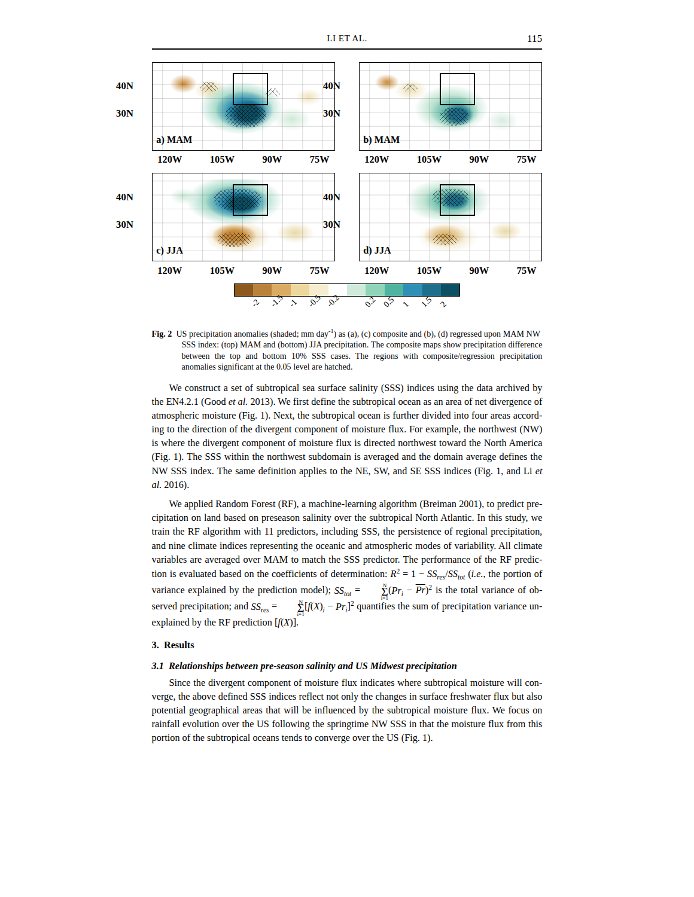LI ET AL. 115
| 40N 30N a) MAM 120W 105W 90W 75W | | 40N 30N b) MAM 120W 105W 90W 75W |
| 40N 30N c) JJA 120W 105W 90W 75W | | 40N 30N d) JJA 120W 105W 90W 75W |
-2 -1.5 -1 -0.5 -0.2 0.2 0.5 1 1.5 2
Fig. 2 US precipitation anomalies (shaded; mm day-1) as (a), (c) composite and (b), (d) regressed upon MAM NW SSS index: (top) MAM and (bottom) JJA precipitation. The composite maps show precipitation difference between the top and bottom 10% SSS cases. The regions with composite/regression precipitation anomalies significant at the 0.05 level are hatched.
We construct a set of subtropical sea surface salinity (SSS) indices using the data archived by the EN4.2.1 (Good et al. 2013). We first define the subtropical ocean as an area of net divergence of atmospheric moisture (Fig. 1). Next, the subtropical ocean is further divided into four areas according to the direction of the divergent component of moisture flux. For example, the northwest (NW) is where the divergent component of moisture flux is directed northwest toward the North America (Fig. 1). The SSS within the northwest subdomain is averaged and the domain average defines the NW SSS index. The same definition applies to the NE, SW, and SE SSS indices (Fig. 1, and Li et al. 2016).
We applied Random Forest (RF), a machine-learning algorithm (Breiman 2001), to predict precipitation on land based on preseason salinity over the subtropical North Atlantic. In this study, we train the RF algorithm with 11 predictors, including SSS, the persistence of regional precipitation, and nine climate indices representing the oceanic and atmospheric modes of variability. All climate variables are averaged over MAM to match the SSS predictor. The performance of the RF prediction is evaluated based on the coefficients of determination: R2 = 1 − SSres/SStot (i.e., the portion of variance explained by the prediction model); SStot = ΣNi=1(Pri − Pr)2 is the total variance of observed precipitation; and SSres = ΣNi=1[f(X)i − Pri]2 quantifies the sum of precipitation variance unexplained by the RF prediction [f(X)].
3. Results
3.1 Relationships between pre-season salinity and US Midwest precipitation
Since the divergent component of moisture flux indicates where subtropical moisture will converge, the above defined SSS indices reflect not only the changes in surface freshwater flux but also potential geographical areas that will be influenced by the subtropical moisture flux. We focus on rainfall evolution over the US following the springtime NW SSS in that the moisture flux from this portion of the subtropical oceans tends to converge over the US (Fig. 1).